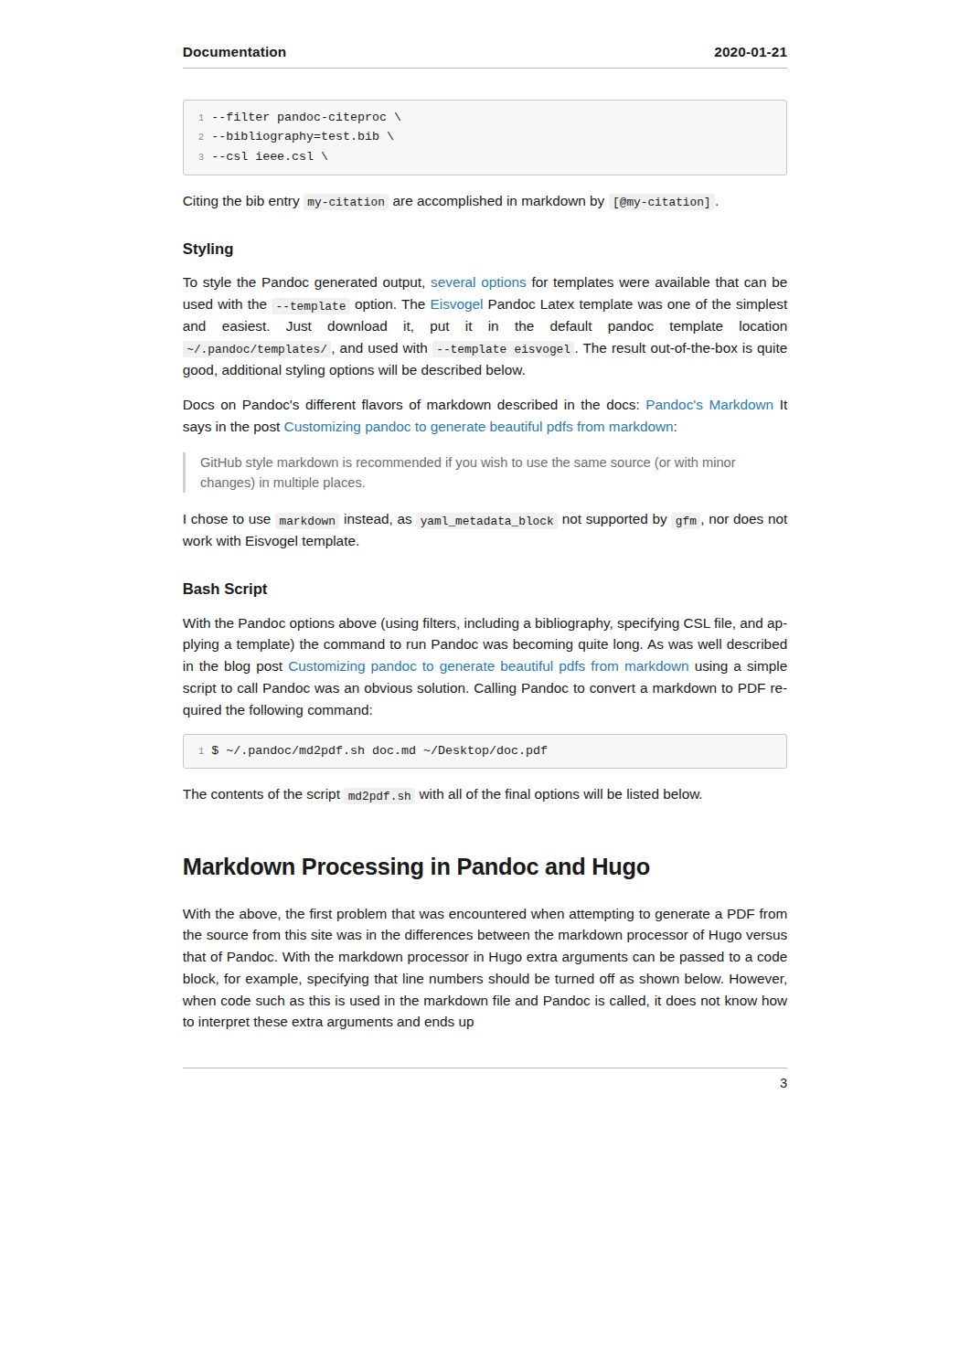Documentation 2020-01-21

| 1 | --filter pandoc-citeproc \ |
| 2 | --bibliography=test.bib \ |
| 3 | --csl ieee.csl \ |
Citing the bib entry my-citation are accomplished in markdown by [@my-citation].
Styling
To style the Pandoc generated output, several options for templates were available that can be used with the --template option. The Eisvogel Pandoc Latex template was one of the simplest and easiest. Just download it, put it in the default pandoc template location ~/.pandoc/templates/, and used with --template eisvogel. The result out-of-the-box is quite good, additional styling options will be described below.
Docs on Pandoc's different flavors of markdown described in the docs: Pandoc's Markdown It says in the post Customizing pandoc to generate beautiful pdfs from markdown:
GitHub style markdown is recommended if you wish to use the same source (or with minor changes) in multiple places.
I chose to use markdown instead, as yaml_metadata_block not supported by gfm, nor does not work with Eisvogel template.
Bash Script
With the Pandoc options above (using filters, including a bibliography, specifying CSL file, and applying a template) the command to run Pandoc was becoming quite long. As was well described in the blog post Customizing pandoc to generate beautiful pdfs from markdown using a simple script to call Pandoc was an obvious solution. Calling Pandoc to convert a markdown to PDF required the following command:

| 1 | $ ~/.pandoc/md2pdf.sh doc.md ~/Desktop/doc.pdf |
The contents of the script md2pdf.sh with all of the final options will be listed below.
Markdown Processing in Pandoc and Hugo
With the above, the first problem that was encountered when attempting to generate a PDF from the source from this site was in the differences between the markdown processor of Hugo versus that of Pandoc. With the markdown processor in Hugo extra arguments can be passed to a code block, for example, specifying that line numbers should be turned off as shown below. However, when code such as this is used in the markdown file and Pandoc is called, it does not know how to interpret these extra arguments and ends up
3